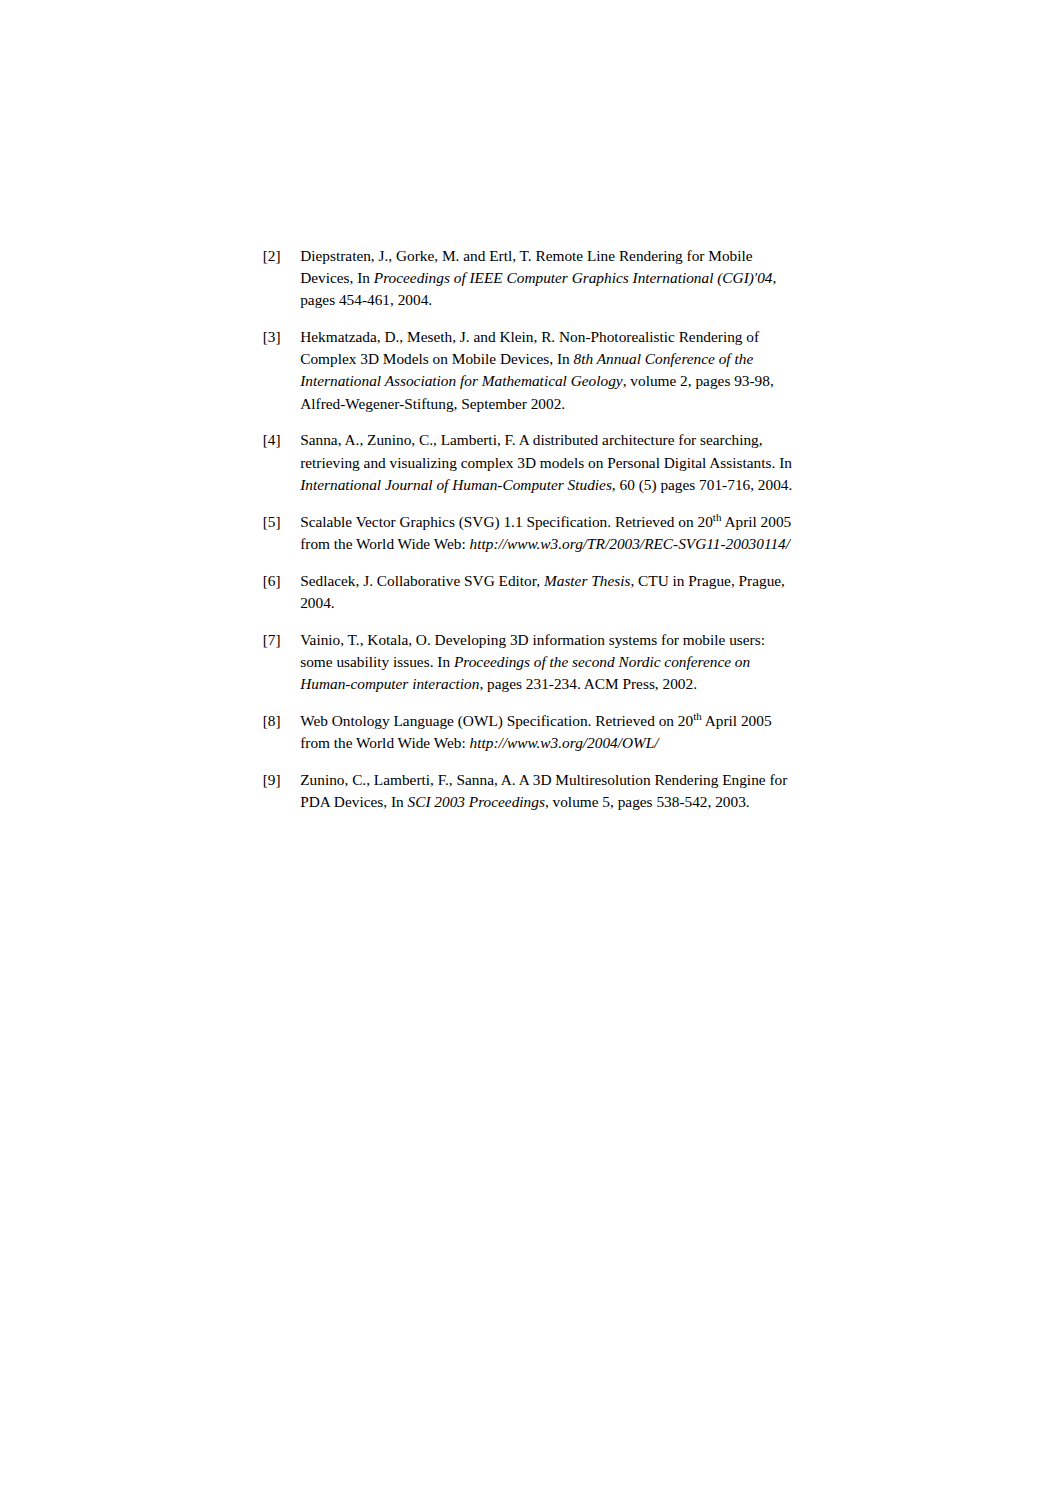[2] Diepstraten, J., Gorke, M. and Ertl, T. Remote Line Rendering for Mobile Devices, In Proceedings of IEEE Computer Graphics International (CGI)'04, pages 454-461, 2004.
[3] Hekmatzada, D., Meseth, J. and Klein, R. Non-Photorealistic Rendering of Complex 3D Models on Mobile Devices, In 8th Annual Conference of the International Association for Mathematical Geology, volume 2, pages 93-98, Alfred-Wegener-Stiftung, September 2002.
[4] Sanna, A., Zunino, C., Lamberti, F. A distributed architecture for searching, retrieving and visualizing complex 3D models on Personal Digital Assistants. In International Journal of Human-Computer Studies, 60 (5) pages 701-716, 2004.
[5] Scalable Vector Graphics (SVG) 1.1 Specification. Retrieved on 20th April 2005 from the World Wide Web: http://www.w3.org/TR/2003/REC-SVG11-20030114/
[6] Sedlacek, J. Collaborative SVG Editor, Master Thesis, CTU in Prague, Prague, 2004.
[7] Vainio, T., Kotala, O. Developing 3D information systems for mobile users: some usability issues. In Proceedings of the second Nordic conference on Human-computer interaction, pages 231-234. ACM Press, 2002.
[8] Web Ontology Language (OWL) Specification. Retrieved on 20th April 2005 from the World Wide Web: http://www.w3.org/2004/OWL/
[9] Zunino, C., Lamberti, F., Sanna, A. A 3D Multiresolution Rendering Engine for PDA Devices, In SCI 2003 Proceedings, volume 5, pages 538-542, 2003.